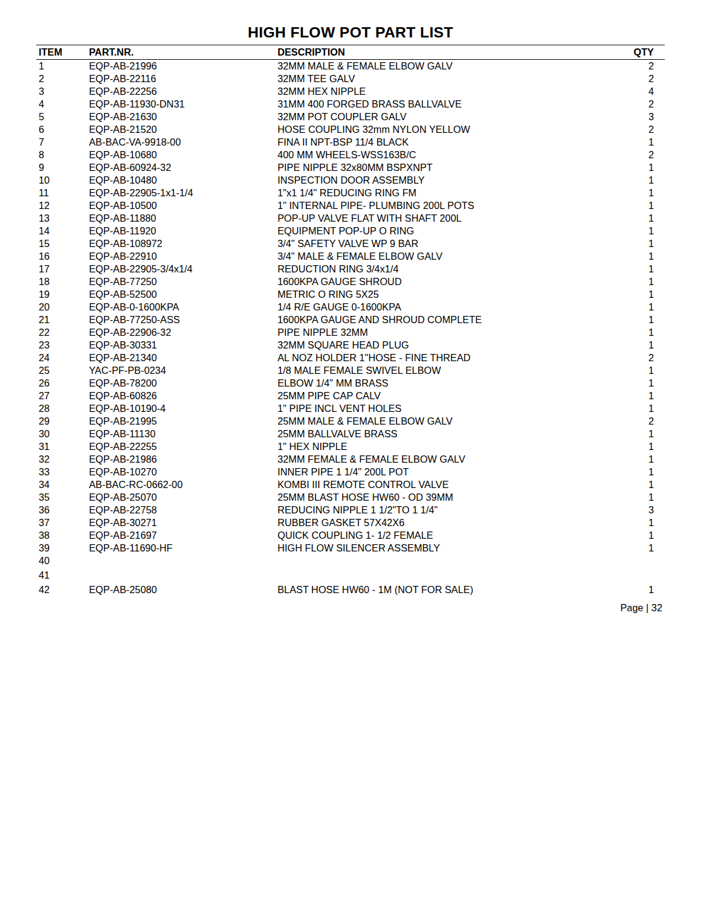HIGH FLOW POT PART LIST
| ITEM | PART.NR. | DESCRIPTION | QTY |
| --- | --- | --- | --- |
| 1 | EQP-AB-21996 | 32MM MALE & FEMALE ELBOW GALV | 2 |
| 2 | EQP-AB-22116 | 32MM TEE GALV | 2 |
| 3 | EQP-AB-22256 | 32MM HEX NIPPLE | 4 |
| 4 | EQP-AB-11930-DN31 | 31MM 400 FORGED BRASS BALLVALVE | 2 |
| 5 | EQP-AB-21630 | 32MM POT COUPLER GALV | 3 |
| 6 | EQP-AB-21520 | HOSE COUPLING 32mm NYLON YELLOW | 2 |
| 7 | AB-BAC-VA-9918-00 | FINA II NPT-BSP 11/4 BLACK | 1 |
| 8 | EQP-AB-10680 | 400 MM WHEELS-WSS163B/C | 2 |
| 9 | EQP-AB-60924-32 | PIPE NIPPLE 32x80MM BSPXNPT | 1 |
| 10 | EQP-AB-10480 | INSPECTION DOOR ASSEMBLY | 1 |
| 11 | EQP-AB-22905-1x1-1/4 | 1"x1 1/4" REDUCING RING FM | 1 |
| 12 | EQP-AB-10500 | 1" INTERNAL PIPE- PLUMBING 200L POTS | 1 |
| 13 | EQP-AB-11880 | POP-UP VALVE FLAT WITH SHAFT 200L | 1 |
| 14 | EQP-AB-11920 | EQUIPMENT POP-UP O RING | 1 |
| 15 | EQP-AB-108972 | 3/4" SAFETY VALVE WP 9 BAR | 1 |
| 16 | EQP-AB-22910 | 3/4" MALE & FEMALE ELBOW GALV | 1 |
| 17 | EQP-AB-22905-3/4x1/4 | REDUCTION RING 3/4x1/4 | 1 |
| 18 | EQP-AB-77250 | 1600KPA GAUGE SHROUD | 1 |
| 19 | EQP-AB-52500 | METRIC O RING 5X25 | 1 |
| 20 | EQP-AB-0-1600KPA | 1/4 R/E GAUGE 0-1600KPA | 1 |
| 21 | EQP-AB-77250-ASS | 1600KPA GAUGE AND SHROUD COMPLETE | 1 |
| 22 | EQP-AB-22906-32 | PIPE NIPPLE 32MM | 1 |
| 23 | EQP-AB-30331 | 32MM SQUARE HEAD PLUG | 1 |
| 24 | EQP-AB-21340 | AL NOZ HOLDER 1"HOSE - FINE THREAD | 2 |
| 25 | YAC-PF-PB-0234 | 1/8 MALE FEMALE SWIVEL ELBOW | 1 |
| 26 | EQP-AB-78200 | ELBOW 1/4" MM BRASS | 1 |
| 27 | EQP-AB-60826 | 25MM PIPE CAP CALV | 1 |
| 28 | EQP-AB-10190-4 | 1" PIPE INCL VENT HOLES | 1 |
| 29 | EQP-AB-21995 | 25MM MALE & FEMALE ELBOW GALV | 2 |
| 30 | EQP-AB-11130 | 25MM BALLVALVE BRASS | 1 |
| 31 | EQP-AB-22255 | 1" HEX NIPPLE | 1 |
| 32 | EQP-AB-21986 | 32MM FEMALE & FEMALE ELBOW GALV | 1 |
| 33 | EQP-AB-10270 | INNER PIPE 1 1/4" 200L POT | 1 |
| 34 | AB-BAC-RC-0662-00 | KOMBI III REMOTE CONTROL VALVE | 1 |
| 35 | EQP-AB-25070 | 25MM BLAST HOSE HW60 - OD 39MM | 1 |
| 36 | EQP-AB-22758 | REDUCING NIPPLE 1 1/2"TO 1 1/4" | 3 |
| 37 | EQP-AB-30271 | RUBBER GASKET 57X42X6 | 1 |
| 38 | EQP-AB-21697 | QUICK COUPLING 1- 1/2 FEMALE | 1 |
| 39 | EQP-AB-11690-HF | HIGH FLOW SILENCER ASSEMBLY | 1 |
| 40 | | | |
| 41 | | | |
| 42 | EQP-AB-25080 | BLAST HOSE HW60 - 1M (NOT FOR SALE) | 1 |
Page | 32